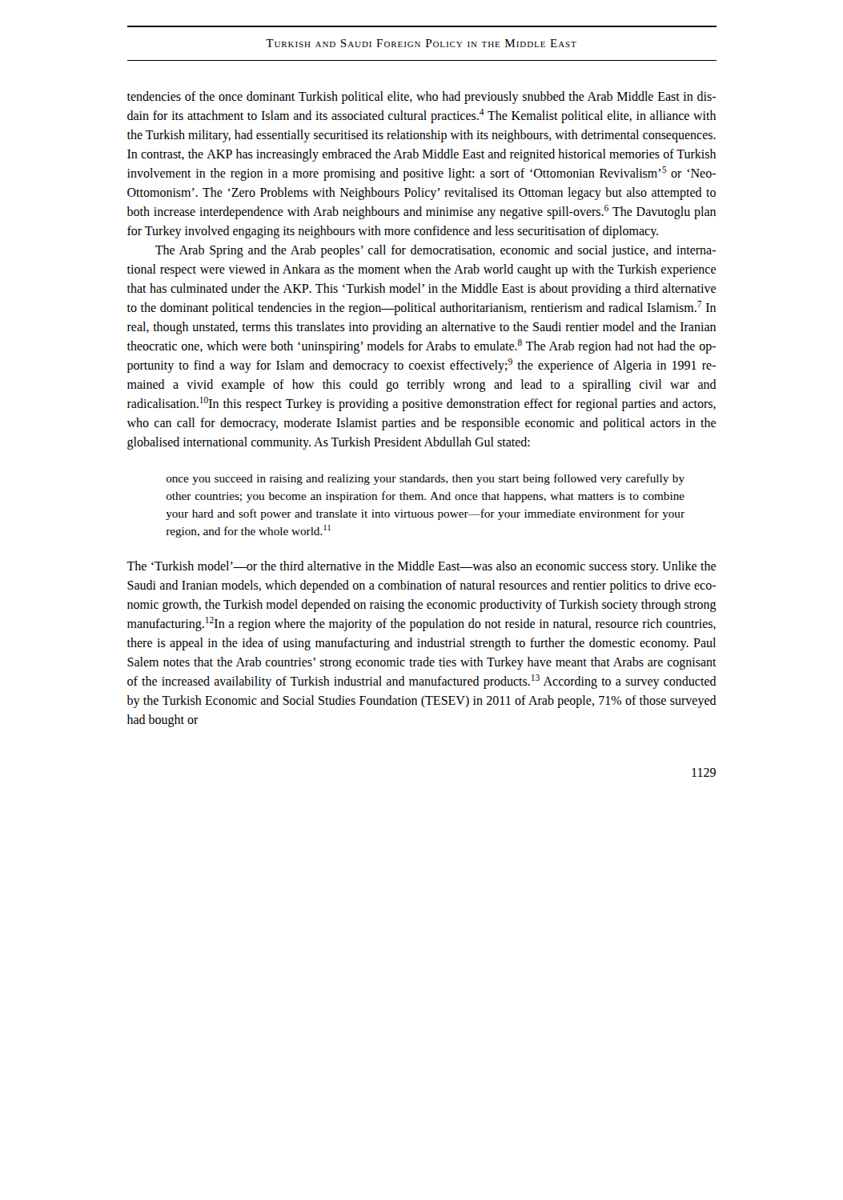Turkish and Saudi Foreign Policy in the Middle East
tendencies of the once dominant Turkish political elite, who had previously snubbed the Arab Middle East in disdain for its attachment to Islam and its associated cultural practices.4 The Kemalist political elite, in alliance with the Turkish military, had essentially securitised its relationship with its neighbours, with detrimental consequences. In contrast, the AKP has increasingly embraced the Arab Middle East and reignited historical memories of Turkish involvement in the region in a more promising and positive light: a sort of ‘Ottomonian Revivalism’5 or ‘Neo-Ottomonism’. The ‘Zero Problems with Neighbours Policy’ revitalised its Ottoman legacy but also attempted to both increase interdependence with Arab neighbours and minimise any negative spill-overs.6 The Davutoglu plan for Turkey involved engaging its neighbours with more confidence and less securitisation of diplomacy.
The Arab Spring and the Arab peoples’ call for democratisation, economic and social justice, and international respect were viewed in Ankara as the moment when the Arab world caught up with the Turkish experience that has culminated under the AKP. This ‘Turkish model’ in the Middle East is about providing a third alternative to the dominant political tendencies in the region—political authoritarianism, rentierism and radical Islamism.7 In real, though unstated, terms this translates into providing an alternative to the Saudi rentier model and the Iranian theocratic one, which were both ‘uninspiring’ models for Arabs to emulate.8 The Arab region had not had the opportunity to find a way for Islam and democracy to coexist effectively;9 the experience of Algeria in 1991 remained a vivid example of how this could go terribly wrong and lead to a spiralling civil war and radicalisation.10In this respect Turkey is providing a positive demonstration effect for regional parties and actors, who can call for democracy, moderate Islamist parties and be responsible economic and political actors in the globalised international community. As Turkish President Abdullah Gul stated:
once you succeed in raising and realizing your standards, then you start being followed very carefully by other countries; you become an inspiration for them. And once that happens, what matters is to combine your hard and soft power and translate it into virtuous power—for your immediate environment for your region, and for the whole world.11
The ‘Turkish model’—or the third alternative in the Middle East—was also an economic success story. Unlike the Saudi and Iranian models, which depended on a combination of natural resources and rentier politics to drive economic growth, the Turkish model depended on raising the economic productivity of Turkish society through strong manufacturing.12In a region where the majority of the population do not reside in natural, resource rich countries, there is appeal in the idea of using manufacturing and industrial strength to further the domestic economy. Paul Salem notes that the Arab countries’ strong economic trade ties with Turkey have meant that Arabs are cognisant of the increased availability of Turkish industrial and manufactured products.13 According to a survey conducted by the Turkish Economic and Social Studies Foundation (TESEV) in 2011 of Arab people, 71% of those surveyed had bought or
1129